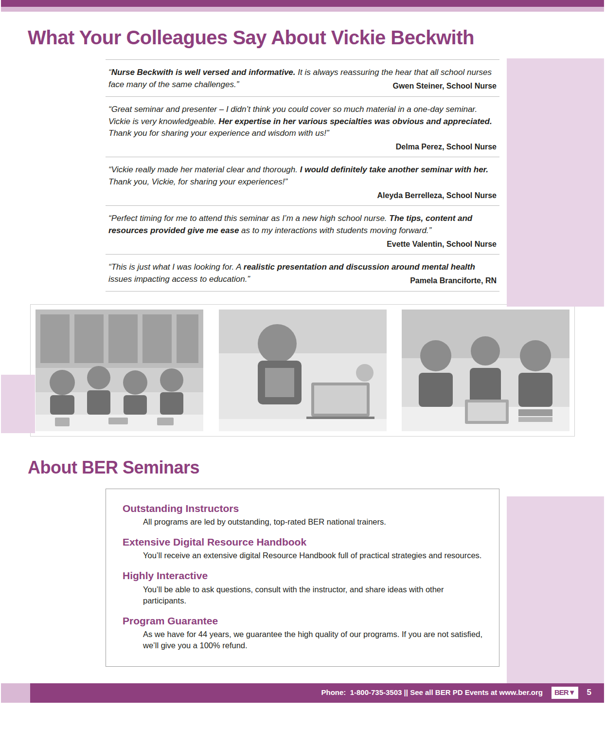What Your Colleagues Say About Vickie Beckwith
“Nurse Beckwith is well versed and informative. It is always reassuring the hear that all school nurses face many of the same challenges.”
Gwen Steiner, School Nurse
“Great seminar and presenter – I didn’t think you could cover so much material in a one-day seminar. Vickie is very knowledgeable. Her expertise in her various specialties was obvious and appreciated. Thank you for sharing your experience and wisdom with us!”
Delma Perez, School Nurse
“Vickie really made her material clear and thorough. I would definitely take another seminar with her. Thank you, Vickie, for sharing your experiences!”
Aleyda Berrelleza, School Nurse
“Perfect timing for me to attend this seminar as I’m a new high school nurse. The tips, content and resources provided give me ease as to my interactions with students moving forward.”
Evette Valentin, School Nurse
“This is just what I was looking for. A realistic presentation and discussion around mental health issues impacting access to education.”
Pamela Branciforte, RN
About BER Seminars
Outstanding Instructors
All programs are led by outstanding, top-rated BER national trainers.
Extensive Digital Resource Handbook
You’ll receive an extensive digital Resource Handbook full of practical strategies and resources.
Highly Interactive
You’ll be able to ask questions, consult with the instructor, and share ideas with other participants.
Program Guarantee
As we have for 44 years, we guarantee the high quality of our programs. If you are not satisfied, we’ll give you a 100% refund.
Phone: 1-800-735-3503 || See all BER PD Events at www.ber.org BER▼ 5